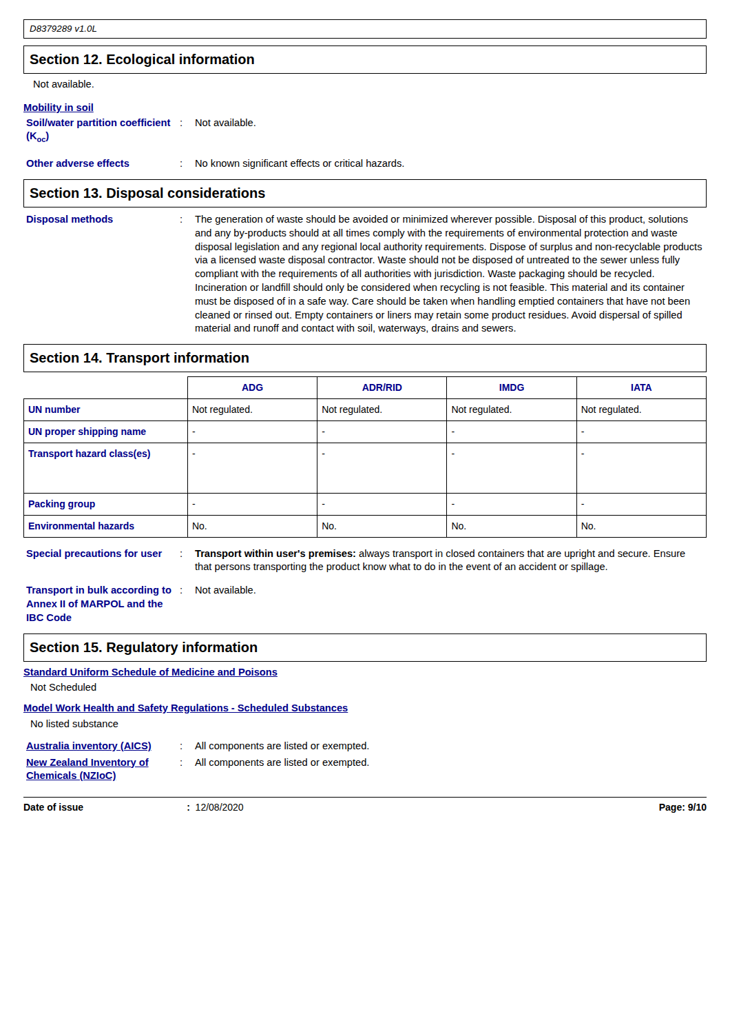D8379289 v1.0L
Section 12. Ecological information
Not available.
Mobility in soil
| Soil/water partition coefficient (K oc ) | : | Not available. |
| Other adverse effects | : | No known significant effects or critical hazards. |
Section 13. Disposal considerations
| Disposal methods | : | The generation of waste should be avoided or minimized wherever possible. Disposal of this product, solutions and any by-products should at all times comply with the requirements of environmental protection and waste disposal legislation and any regional local authority requirements. Dispose of surplus and non-recyclable products via a licensed waste disposal contractor. Waste should not be disposed of untreated to the sewer unless fully compliant with the requirements of all authorities with jurisdiction. Waste packaging should be recycled. Incineration or landfill should only be considered when recycling is not feasible. This material and its container must be disposed of in a safe way. Care should be taken when handling emptied containers that have not been cleaned or rinsed out. Empty containers or liners may retain some product residues. Avoid dispersal of spilled material and runoff and contact with soil, waterways, drains and sewers. |
Section 14. Transport information
| | ADG | ADR/RID | IMDG | IATA |
| --- | --- | --- | --- | --- |
| UN number | Not regulated. | Not regulated. | Not regulated. | Not regulated. |
| UN proper shipping name | - | - | - | - |
| Transport hazard class(es) | - | - | - | - |
| Packing group | - | - | - | - |
| Environmental hazards | No. | No. | No. | No. |
| Special precautions for user | : | Transport within user's premises: always transport in closed containers that are upright and secure. Ensure that persons transporting the product know what to do in the event of an accident or spillage. |
| Transport in bulk according to Annex II of MARPOL and the IBC Code | : | Not available. |
Section 15. Regulatory information
Standard Uniform Schedule of Medicine and Poisons
Not Scheduled
Model Work Health and Safety Regulations - Scheduled Substances
No listed substance
| Australia inventory (AICS) | : | All components are listed or exempted. |
| New Zealand Inventory of Chemicals (NZIoC) | : | All components are listed or exempted. |
Date of issue
: 12/08/2020
Page: 9/10